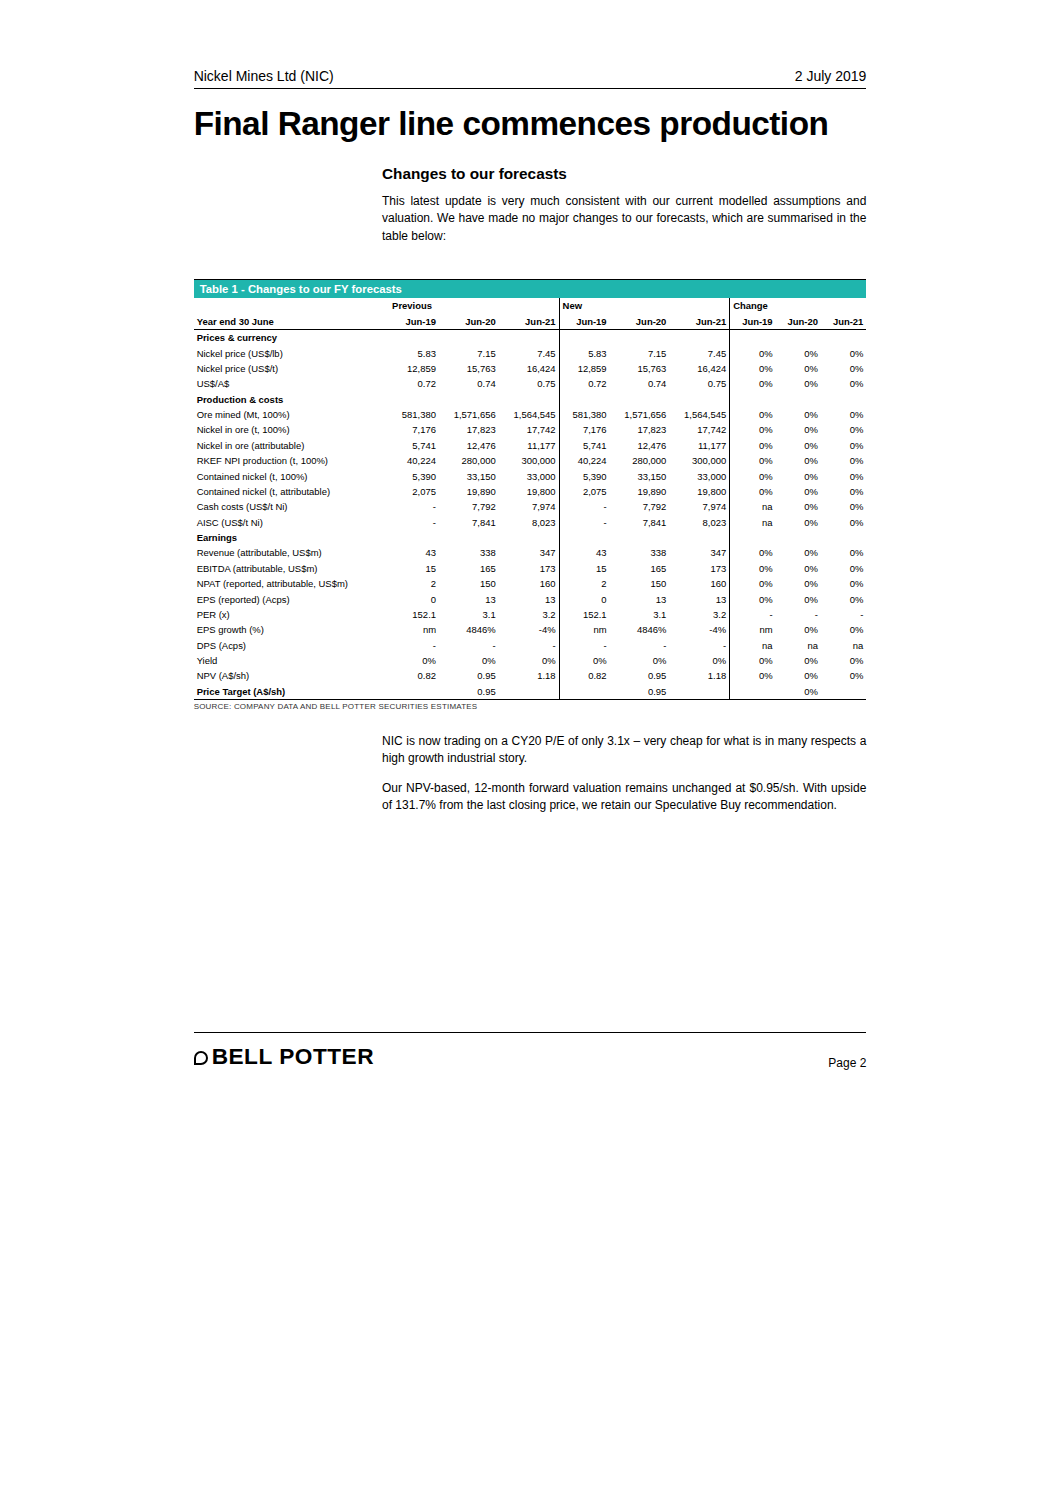Nickel Mines Ltd (NIC)
2 July 2019
Final Ranger line commences production
Changes to our forecasts
This latest update is very much consistent with our current modelled assumptions and valuation. We have made no major changes to our forecasts, which are summarised in the table below:
Table 1 - Changes to our FY forecasts
| | Previous | New | Change |
| Year end 30 June | Jun-19 | Jun-20 | Jun-21 | Jun-19 | Jun-20 | Jun-21 | Jun-19 | Jun-20 | Jun-21 |
| Prices & currency | | | | | | | | | |
| Nickel price (US$/lb) | 5.83 | 7.15 | 7.45 | 5.83 | 7.15 | 7.45 | 0% | 0% | 0% |
| Nickel price (US$/t) | 12,859 | 15,763 | 16,424 | 12,859 | 15,763 | 16,424 | 0% | 0% | 0% |
| US$/A$ | 0.72 | 0.74 | 0.75 | 0.72 | 0.74 | 0.75 | 0% | 0% | 0% |
| Production & costs | | | | | | | | | |
| Ore mined (Mt, 100%) | 581,380 | 1,571,656 | 1,564,545 | 581,380 | 1,571,656 | 1,564,545 | 0% | 0% | 0% |
| Nickel in ore (t, 100%) | 7,176 | 17,823 | 17,742 | 7,176 | 17,823 | 17,742 | 0% | 0% | 0% |
| Nickel in ore (attributable) | 5,741 | 12,476 | 11,177 | 5,741 | 12,476 | 11,177 | 0% | 0% | 0% |
| RKEF NPI production (t, 100%) | 40,224 | 280,000 | 300,000 | 40,224 | 280,000 | 300,000 | 0% | 0% | 0% |
| Contained nickel (t, 100%) | 5,390 | 33,150 | 33,000 | 5,390 | 33,150 | 33,000 | 0% | 0% | 0% |
| Contained nickel (t, attributable) | 2,075 | 19,890 | 19,800 | 2,075 | 19,890 | 19,800 | 0% | 0% | 0% |
| Cash costs (US$/t Ni) | - | 7,792 | 7,974 | - | 7,792 | 7,974 | na | 0% | 0% |
| AISC (US$/t Ni) | - | 7,841 | 8,023 | - | 7,841 | 8,023 | na | 0% | 0% |
| Earnings | | | | | | | | | |
| Revenue (attributable, US$m) | 43 | 338 | 347 | 43 | 338 | 347 | 0% | 0% | 0% |
| EBITDA (attributable, US$m) | 15 | 165 | 173 | 15 | 165 | 173 | 0% | 0% | 0% |
| NPAT (reported, attributable, US$m) | 2 | 150 | 160 | 2 | 150 | 160 | 0% | 0% | 0% |
| EPS (reported) (Acps) | 0 | 13 | 13 | 0 | 13 | 13 | 0% | 0% | 0% |
| PER (x) | 152.1 | 3.1 | 3.2 | 152.1 | 3.1 | 3.2 | - | - | - |
| EPS growth (%) | nm | 4846% | -4% | nm | 4846% | -4% | nm | 0% | 0% |
| DPS (Acps) | - | - | - | - | - | - | na | na | na |
| Yield | 0% | 0% | 0% | 0% | 0% | 0% | 0% | 0% | 0% |
| NPV (A$/sh) | 0.82 | 0.95 | 1.18 | 0.82 | 0.95 | 1.18 | 0% | 0% | 0% |
| Price Target (A$/sh) | | 0.95 | | | 0.95 | | | 0% | |
SOURCE: COMPANY DATA AND BELL POTTER SECURITIES ESTIMATES
NIC is now trading on a CY20 P/E of only 3.1x – very cheap for what is in many respects a high growth industrial story.
Our NPV-based, 12-month forward valuation remains unchanged at $0.95/sh. With upside of 131.7% from the last closing price, we retain our Speculative Buy recommendation.
BELL POTTER
Page 2